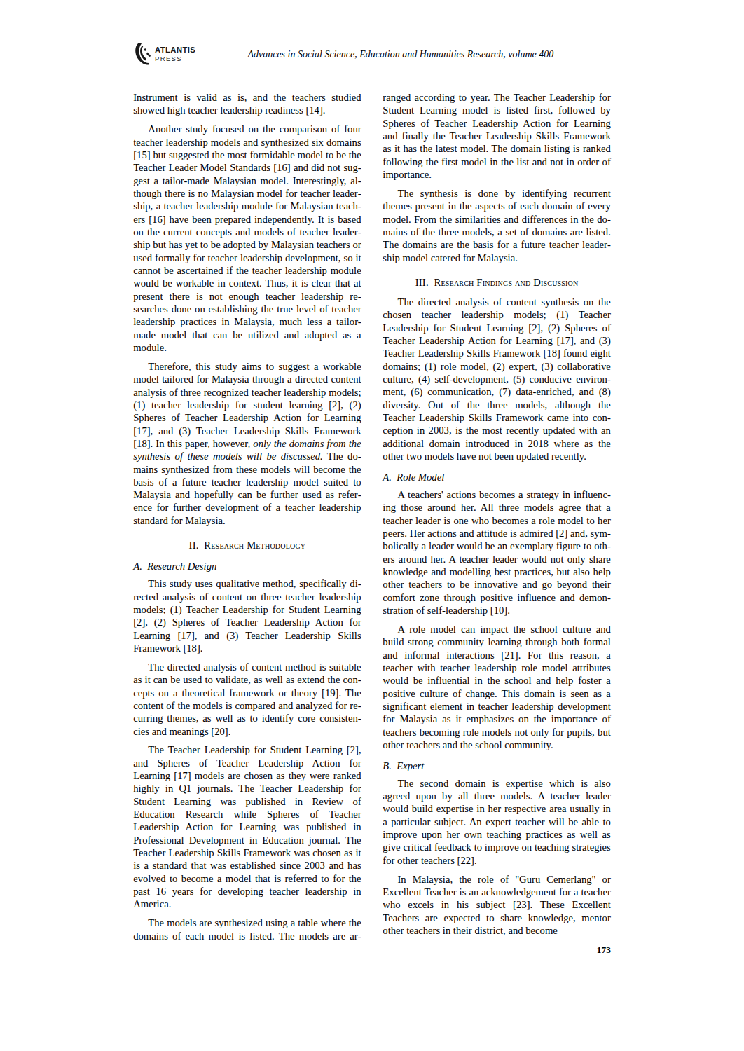ATLANTIS PRESS
Advances in Social Science, Education and Humanities Research, volume 400
Instrument is valid as is, and the teachers studied showed high teacher leadership readiness [14].
Another study focused on the comparison of four teacher leadership models and synthesized six domains [15] but suggested the most formidable model to be the Teacher Leader Model Standards [16] and did not suggest a tailor-made Malaysian model. Interestingly, although there is no Malaysian model for teacher leadership, a teacher leadership module for Malaysian teachers [16] have been prepared independently. It is based on the current concepts and models of teacher leadership but has yet to be adopted by Malaysian teachers or used formally for teacher leadership development, so it cannot be ascertained if the teacher leadership module would be workable in context. Thus, it is clear that at present there is not enough teacher leadership researches done on establishing the true level of teacher leadership practices in Malaysia, much less a tailor-made model that can be utilized and adopted as a module.
Therefore, this study aims to suggest a workable model tailored for Malaysia through a directed content analysis of three recognized teacher leadership models; (1) teacher leadership for student learning [2], (2) Spheres of Teacher Leadership Action for Learning [17], and (3) Teacher Leadership Skills Framework [18]. In this paper, however, only the domains from the synthesis of these models will be discussed. The domains synthesized from these models will become the basis of a future teacher leadership model suited to Malaysia and hopefully can be further used as reference for further development of a teacher leadership standard for Malaysia.
II. Research Methodology
A. Research Design
This study uses qualitative method, specifically directed analysis of content on three teacher leadership models; (1) Teacher Leadership for Student Learning [2], (2) Spheres of Teacher Leadership Action for Learning [17], and (3) Teacher Leadership Skills Framework [18].
The directed analysis of content method is suitable as it can be used to validate, as well as extend the concepts on a theoretical framework or theory [19]. The content of the models is compared and analyzed for recurring themes, as well as to identify core consistencies and meanings [20].
The Teacher Leadership for Student Learning [2], and Spheres of Teacher Leadership Action for Learning [17] models are chosen as they were ranked highly in Q1 journals. The Teacher Leadership for Student Learning was published in Review of Education Research while Spheres of Teacher Leadership Action for Learning was published in Professional Development in Education journal. The Teacher Leadership Skills Framework was chosen as it is a standard that was established since 2003 and has evolved to become a model that is referred to for the past 16 years for developing teacher leadership in America.
The models are synthesized using a table where the domains of each model is listed. The models are arranged according to year. The Teacher Leadership for Student Learning model is listed first, followed by Spheres of Teacher Leadership Action for Learning and finally the Teacher Leadership Skills Framework as it has the latest model. The domain listing is ranked following the first model in the list and not in order of importance.
The synthesis is done by identifying recurrent themes present in the aspects of each domain of every model. From the similarities and differences in the domains of the three models, a set of domains are listed. The domains are the basis for a future teacher leadership model catered for Malaysia.
III. Research Findings and Discussion
The directed analysis of content synthesis on the chosen teacher leadership models; (1) Teacher Leadership for Student Learning [2], (2) Spheres of Teacher Leadership Action for Learning [17], and (3) Teacher Leadership Skills Framework [18] found eight domains; (1) role model, (2) expert, (3) collaborative culture, (4) self-development, (5) conducive environment, (6) communication, (7) data-enriched, and (8) diversity. Out of the three models, although the Teacher Leadership Skills Framework came into conception in 2003, is the most recently updated with an additional domain introduced in 2018 where as the other two models have not been updated recently.
A. Role Model
A teachers' actions becomes a strategy in influencing those around her. All three models agree that a teacher leader is one who becomes a role model to her peers. Her actions and attitude is admired [2] and, symbolically a leader would be an exemplary figure to others around her. A teacher leader would not only share knowledge and modelling best practices, but also help other teachers to be innovative and go beyond their comfort zone through positive influence and demonstration of self-leadership [10].
A role model can impact the school culture and build strong community learning through both formal and informal interactions [21]. For this reason, a teacher with teacher leadership role model attributes would be influential in the school and help foster a positive culture of change. This domain is seen as a significant element in teacher leadership development for Malaysia as it emphasizes on the importance of teachers becoming role models not only for pupils, but other teachers and the school community.
B. Expert
The second domain is expertise which is also agreed upon by all three models. A teacher leader would build expertise in her respective area usually in a particular subject. An expert teacher will be able to improve upon her own teaching practices as well as give critical feedback to improve on teaching strategies for other teachers [22].
In Malaysia, the role of "Guru Cemerlang" or Excellent Teacher is an acknowledgement for a teacher who excels in his subject [23]. These Excellent Teachers are expected to share knowledge, mentor other teachers in their district, and become
173